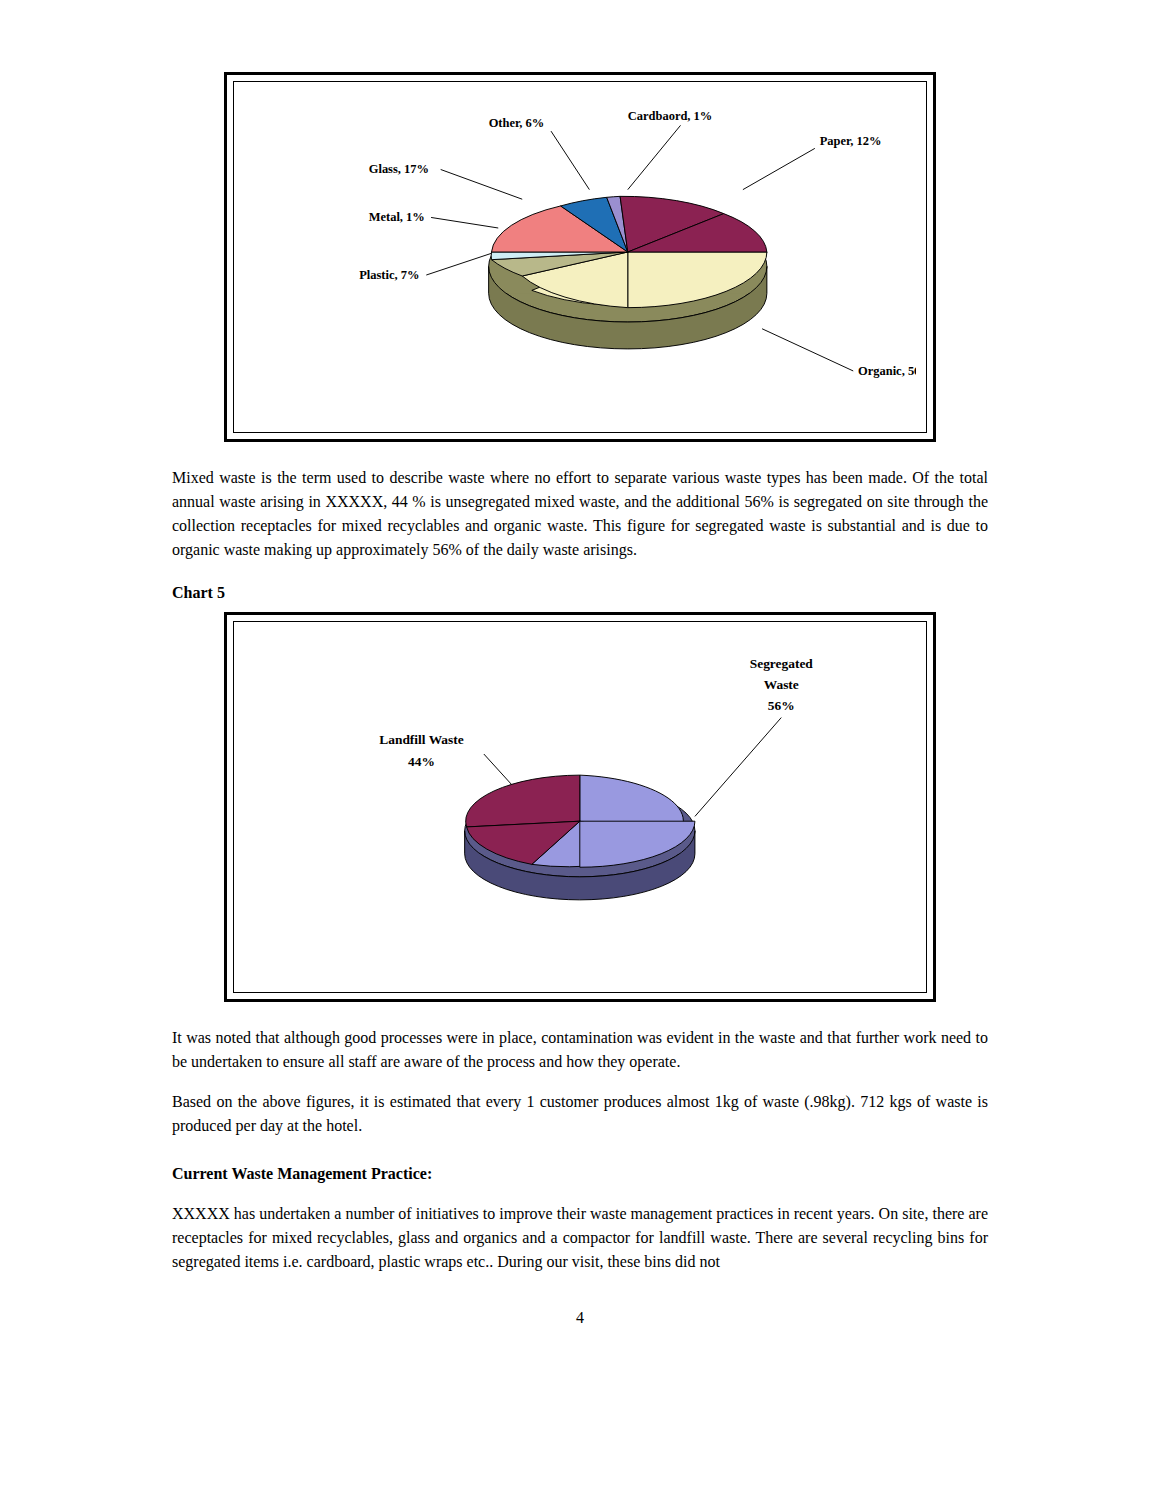Other, 6% Cardbaord, 1% Paper, 12% Glass, 17% Metal, 1% Plastic, 7% Organic, 56%
Mixed waste is the term used to describe waste where no effort to separate various waste types has been made. Of the total annual waste arising in XXXXX, 44 % is unsegregated mixed waste, and the additional 56% is segregated on site through the collection receptacles for mixed recyclables and organic waste. This figure for segregated waste is substantial and is due to organic waste making up approximately 56% of the daily waste arisings.
Chart 5
Segregated Waste 56% Landfill Waste 44%
It was noted that although good processes were in place, contamination was evident in the waste and that further work need to be undertaken to ensure all staff are aware of the process and how they operate.
Based on the above figures, it is estimated that every 1 customer produces almost 1kg of waste (.98kg). 712 kgs of waste is produced per day at the hotel.
Current Waste Management Practice:
XXXXX has undertaken a number of initiatives to improve their waste management practices in recent years. On site, there are receptacles for mixed recyclables, glass and organics and a compactor for landfill waste. There are several recycling bins for segregated items i.e. cardboard, plastic wraps etc.. During our visit, these bins did not
4